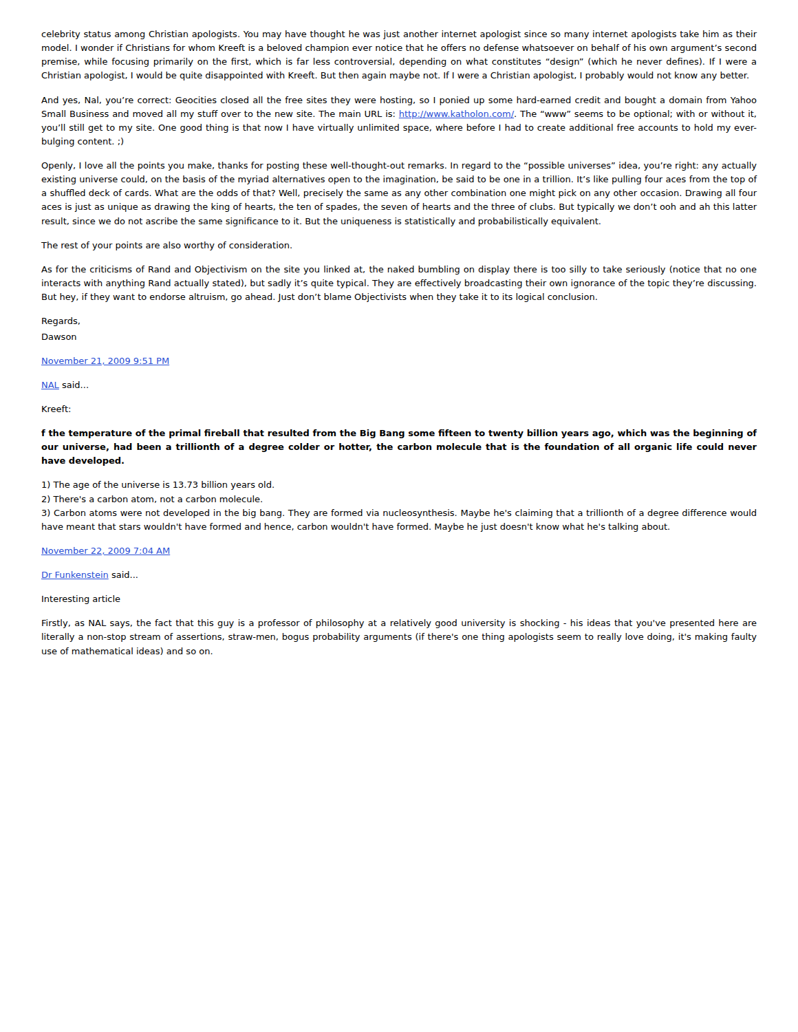celebrity status among Christian apologists. You may have thought he was just another internet apologist since so many internet apologists take him as their model. I wonder if Christians for whom Kreeft is a beloved champion ever notice that he offers no defense whatsoever on behalf of his own argument’s second premise, while focusing primarily on the first, which is far less controversial, depending on what constitutes “design” (which he never defines). If I were a Christian apologist, I would be quite disappointed with Kreeft. But then again maybe not. If I were a Christian apologist, I probably would not know any better.
And yes, Nal, you’re correct: Geocities closed all the free sites they were hosting, so I ponied up some hard-earned credit and bought a domain from Yahoo Small Business and moved all my stuff over to the new site. The main URL is: http://www.katholon.com/. The “www” seems to be optional; with or without it, you’ll still get to my site. One good thing is that now I have virtually unlimited space, where before I had to create additional free accounts to hold my ever-bulging content. ;)
Openly, I love all the points you make, thanks for posting these well-thought-out remarks. In regard to the “possible universes” idea, you’re right: any actually existing universe could, on the basis of the myriad alternatives open to the imagination, be said to be one in a trillion. It’s like pulling four aces from the top of a shuffled deck of cards. What are the odds of that? Well, precisely the same as any other combination one might pick on any other occasion. Drawing all four aces is just as unique as drawing the king of hearts, the ten of spades, the seven of hearts and the three of clubs. But typically we don’t ooh and ah this latter result, since we do not ascribe the same significance to it. But the uniqueness is statistically and probabilistically equivalent.
The rest of your points are also worthy of consideration.
As for the criticisms of Rand and Objectivism on the site you linked at, the naked bumbling on display there is too silly to take seriously (notice that no one interacts with anything Rand actually stated), but sadly it’s quite typical. They are effectively broadcasting their own ignorance of the topic they’re discussing. But hey, if they want to endorse altruism, go ahead. Just don’t blame Objectivists when they take it to its logical conclusion.
Regards,
Dawson
November 21, 2009 9:51 PM
NAL said...
Kreeft:
f the temperature of the primal fireball that resulted from the Big Bang some fifteen to twenty billion years ago, which was the beginning of our universe, had been a trillionth of a degree colder or hotter, the carbon molecule that is the foundation of all organic life could never have developed.
1) The age of the universe is 13.73 billion years old.
2) There's a carbon atom, not a carbon molecule.
3) Carbon atoms were not developed in the big bang. They are formed via nucleosynthesis. Maybe he's claiming that a trillionth of a degree difference would have meant that stars wouldn't have formed and hence, carbon wouldn't have formed. Maybe he just doesn't know what he's talking about.
November 22, 2009 7:04 AM
Dr Funkenstein said...
Interesting article
Firstly, as NAL says, the fact that this guy is a professor of philosophy at a relatively good university is shocking - his ideas that you've presented here are literally a non-stop stream of assertions, straw-men, bogus probability arguments (if there's one thing apologists seem to really love doing, it's making faulty use of mathematical ideas) and so on.